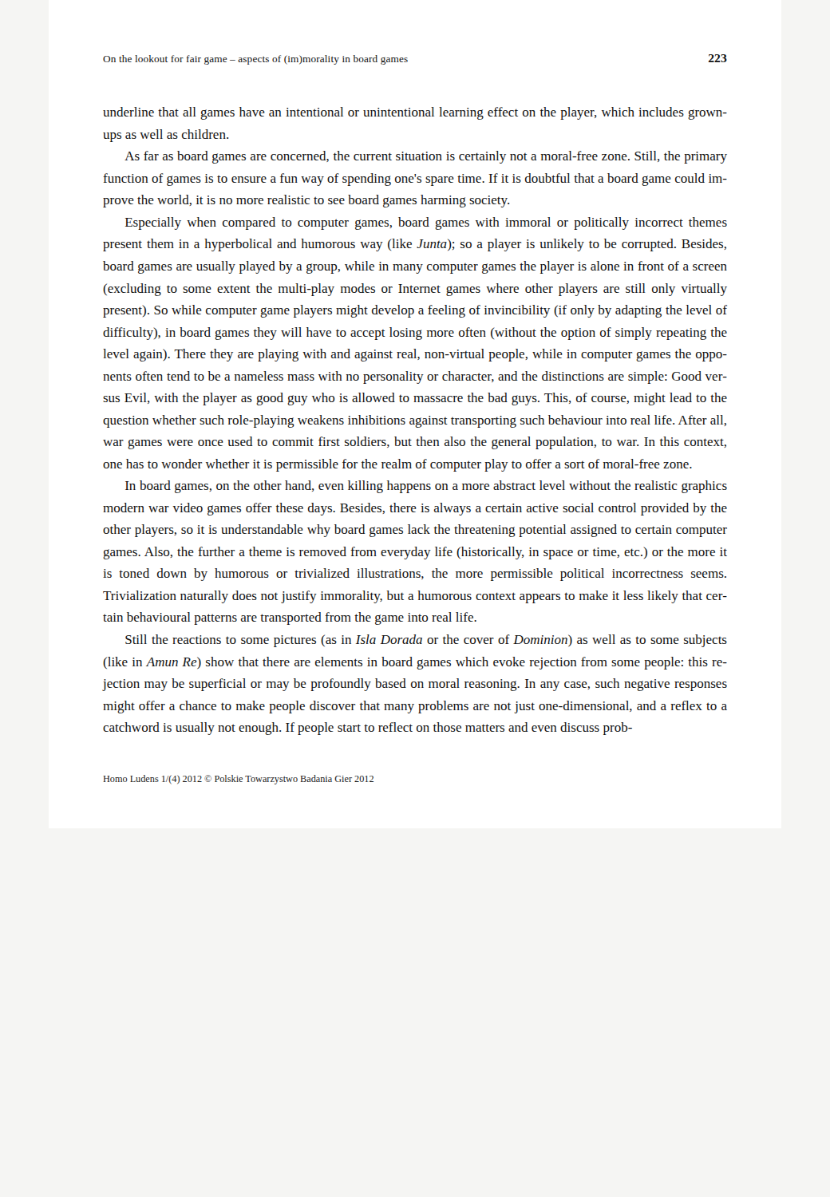On the lookout for fair game – aspects of (im)morality in board games 223
underline that all games have an intentional or unintentional learning effect on the player, which includes grown-ups as well as children.
As far as board games are concerned, the current situation is certainly not a moral-free zone. Still, the primary function of games is to ensure a fun way of spending one's spare time. If it is doubtful that a board game could improve the world, it is no more realistic to see board games harming society.
Especially when compared to computer games, board games with immoral or politically incorrect themes present them in a hyperbolical and humorous way (like Junta); so a player is unlikely to be corrupted. Besides, board games are usually played by a group, while in many computer games the player is alone in front of a screen (excluding to some extent the multi-play modes or Internet games where other players are still only virtually present). So while computer game players might develop a feeling of invincibility (if only by adapting the level of difficulty), in board games they will have to accept losing more often (without the option of simply repeating the level again). There they are playing with and against real, non-virtual people, while in computer games the opponents often tend to be a nameless mass with no personality or character, and the distinctions are simple: Good versus Evil, with the player as good guy who is allowed to massacre the bad guys. This, of course, might lead to the question whether such role-playing weakens inhibitions against transporting such behaviour into real life. After all, war games were once used to commit first soldiers, but then also the general population, to war. In this context, one has to wonder whether it is permissible for the realm of computer play to offer a sort of moral-free zone.
In board games, on the other hand, even killing happens on a more abstract level without the realistic graphics modern war video games offer these days. Besides, there is always a certain active social control provided by the other players, so it is understandable why board games lack the threatening potential assigned to certain computer games. Also, the further a theme is removed from everyday life (historically, in space or time, etc.) or the more it is toned down by humorous or trivialized illustrations, the more permissible political incorrectness seems. Trivialization naturally does not justify immorality, but a humorous context appears to make it less likely that certain behavioural patterns are transported from the game into real life.
Still the reactions to some pictures (as in Isla Dorada or the cover of Dominion) as well as to some subjects (like in Amun Re) show that there are elements in board games which evoke rejection from some people: this rejection may be superficial or may be profoundly based on moral reasoning. In any case, such negative responses might offer a chance to make people discover that many problems are not just one-dimensional, and a reflex to a catchword is usually not enough. If people start to reflect on those matters and even discuss prob-
Homo Ludens 1/(4) 2012 © Polskie Towarzystwo Badania Gier 2012